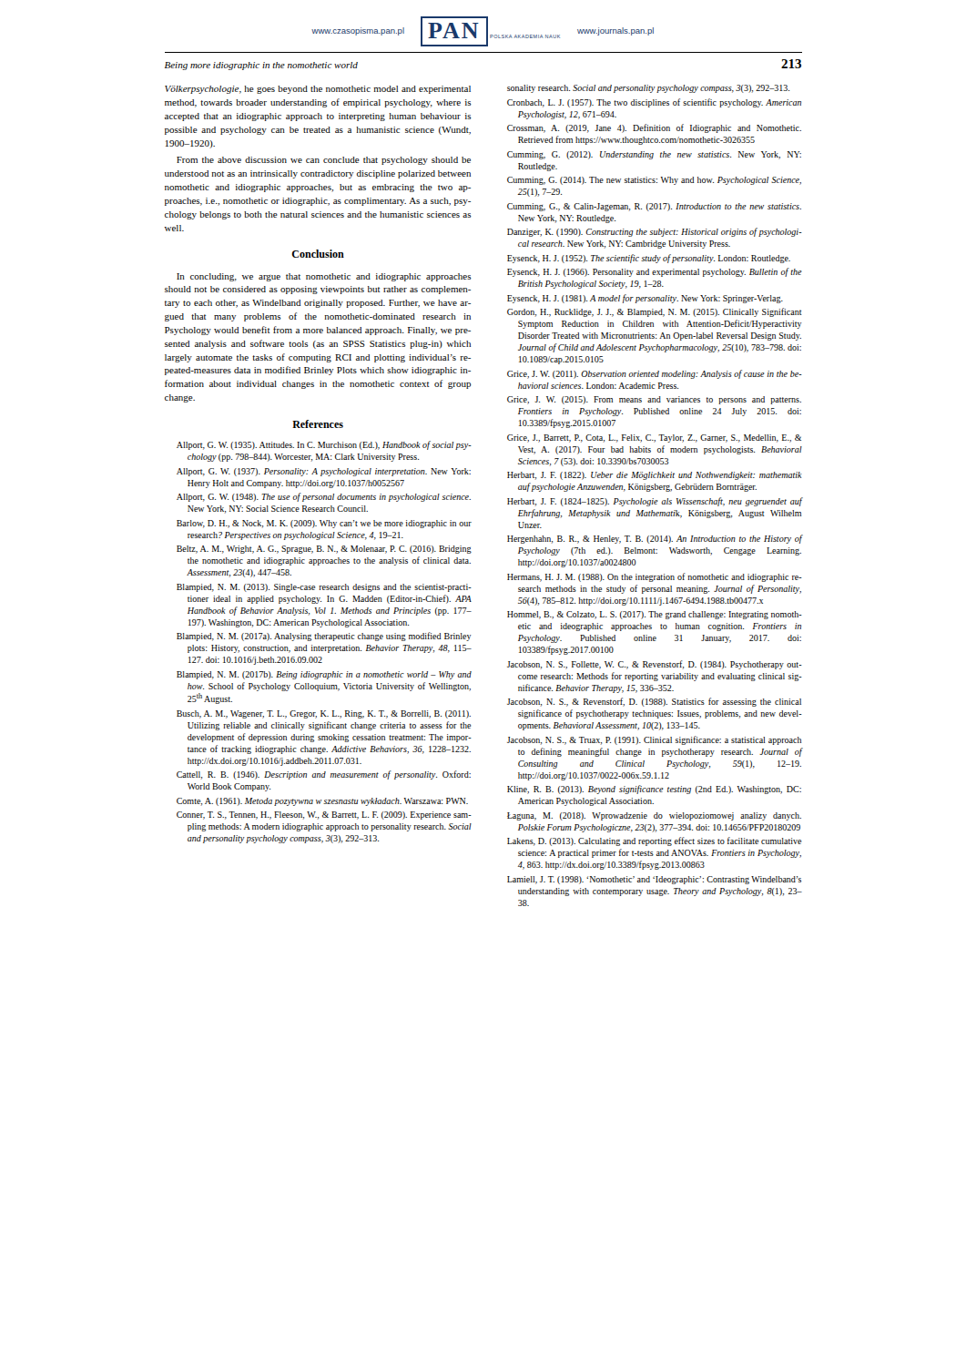www.czasopisma.pan.pl PAN POLSKA AKADEMIA NAUK www.journals.pan.pl
Being more idiographic in the nomothetic world 213
Völkerpsychologie, he goes beyond the nomothetic model and experimental method, towards broader understanding of empirical psychology, where is accepted that an idiographic approach to interpreting human behaviour is possible and psychology can be treated as a humanistic science (Wundt, 1900–1920).
From the above discussion we can conclude that psychology should be understood not as an intrinsically contradictory discipline polarized between nomothetic and idiographic approaches, but as embracing the two approaches, i.e., nomothetic or idiographic, as complimentary. As a such, psychology belongs to both the natural sciences and the humanistic sciences as well.
Conclusion
In concluding, we argue that nomothetic and idiographic approaches should not be considered as opposing viewpoints but rather as complementary to each other, as Windelband originally proposed. Further, we have argued that many problems of the nomothetic-dominated research in Psychology would benefit from a more balanced approach. Finally, we presented analysis and software tools (as an SPSS Statistics plug-in) which largely automate the tasks of computing RCI and plotting individual’s repeated-measures data in modified Brinley Plots which show idiographic information about individual changes in the nomothetic context of group change.
References
Allport, G. W. (1935). Attitudes. In C. Murchison (Ed.), Handbook of social psychology (pp. 798–844). Worcester, MA: Clark University Press.
Allport, G. W. (1937). Personality: A psychological interpretation. New York: Henry Holt and Company. http://doi.org/10.1037/h0052567
Allport, G. W. (1948). The use of personal documents in psychological science. New York, NY: Social Science Research Council.
Barlow, D. H., & Nock, M. K. (2009). Why can’t we be more idiographic in our research? Perspectives on psychological Science, 4, 19–21.
Beltz, A. M., Wright, A. G., Sprague, B. N., & Molenaar, P. C. (2016). Bridging the nomothetic and idiographic approaches to the analysis of clinical data. Assessment, 23(4), 447–458.
Blampied, N. M. (2013). Single-case research designs and the scientist-practitioner ideal in applied psychology. In G. Madden (Editor-in-Chief). APA Handbook of Behavior Analysis, Vol 1. Methods and Principles (pp. 177–197). Washington, DC: American Psychological Association.
Blampied, N. M. (2017a). Analysing therapeutic change using modified Brinley plots: History, construction, and interpretation. Behavior Therapy, 48, 115–127. doi: 10.1016/j.beth.2016.09.002
Blampied, N. M. (2017b). Being idiographic in a nomothetic world – Why and how. School of Psychology Colloquium, Victoria University of Wellington, 25th August.
Busch, A. M., Wagener, T. L., Gregor, K. L., Ring, K. T., & Borrelli, B. (2011). Utilizing reliable and clinically significant change criteria to assess for the development of depression during smoking cessation treatment: The importance of tracking idiographic change. Addictive Behaviors, 36, 1228–1232. http://dx.doi.org/10.1016/j.addbeh.2011.07.031.
Cattell, R. B. (1946). Description and measurement of personality. Oxford: World Book Company.
Comte, A. (1961). Metoda pozytywna w szesnastu wykładach. Warszawa: PWN.
Conner, T. S., Tennen, H., Fleeson, W., & Barrett, L. F. (2009). Experience sampling methods: A modern idiographic approach to personality research. Social and personality psychology compass, 3(3), 292–313.
sonality research. Social and personality psychology compass, 3(3), 292–313.
Cronbach, L. J. (1957). The two disciplines of scientific psychology. American Psychologist, 12, 671–694.
Crossman, A. (2019, Jane 4). Definition of Idiographic and Nomothetic. Retrieved from https://www.thoughtco.com/nomothetic-3026355
Cumming, G. (2012). Understanding the new statistics. New York, NY: Routledge.
Cumming, G. (2014). The new statistics: Why and how. Psychological Science, 25(1), 7–29.
Cumming, G., & Calin-Jageman, R. (2017). Introduction to the new statistics. New York, NY: Routledge.
Danziger, K. (1990). Constructing the subject: Historical origins of psychological research. New York, NY: Cambridge University Press.
Eysenck, H. J. (1952). The scientific study of personality. London: Routledge.
Eysenck, H. J. (1966). Personality and experimental psychology. Bulletin of the British Psychological Society, 19, 1–28.
Eysenck, H. J. (1981). A model for personality. New York: Springer-Verlag.
Gordon, H., Rucklidge, J. J., & Blampied, N. M. (2015). Clinically Significant Symptom Reduction in Children with Attention-Deficit/Hyperactivity Disorder Treated with Micronutrients: An Open-label Reversal Design Study. Journal of Child and Adolescent Psychopharmacology, 25(10), 783–798. doi: 10.1089/cap.2015.0105
Grice, J. W. (2011). Observation oriented modeling: Analysis of cause in the behavioral sciences. London: Academic Press.
Grice, J. W. (2015). From means and variances to persons and patterns. Frontiers in Psychology. Published online 24 July 2015. doi: 10.3389/fpsyg.2015.01007
Grice, J., Barrett, P., Cota, L., Felix, C., Taylor, Z., Garner, S., Medellin, E., & Vest, A. (2017). Four bad habits of modern psychologists. Behavioral Sciences, 7 (53). doi: 10.3390/bs7030053
Herbart, J. F. (1822). Ueber die Möglichkeit und Nothwendigkeit: mathematik auf psychologie Anzuwenden, Königsberg, Gebrüdern Bornträger.
Herbart, J. F. (1824–1825). Psychologie als Wissenschaft, neu gegruendet auf Ehrfahrung, Metaphysik und Mathematik, Königsberg, August Wilhelm Unzer.
Hergenhahn, B. R., & Henley, T. B. (2014). An Introduction to the History of Psychology (7th ed.). Belmont: Wadsworth, Cengage Learning. http://doi.org/10.1037/a0024800
Hermans, H. J. M. (1988). On the integration of nomothetic and idiographic research methods in the study of personal meaning. Journal of Personality, 56(4), 785–812. http://doi.org/10.1111/j.1467-6494.1988.tb00477.x
Hommel, B., & Colzato, L. S. (2017). The grand challenge: Integrating nomothetic and ideographic approaches to human cognition. Frontiers in Psychology. Published online 31 January, 2017. doi: 103389/fpsyg.2017.00100
Jacobson, N. S., Follette, W. C., & Revenstorf, D. (1984). Psychotherapy outcome research: Methods for reporting variability and evaluating clinical significance. Behavior Therapy, 15, 336–352.
Jacobson, N. S., & Revenstorf, D. (1988). Statistics for assessing the clinical significance of psychotherapy techniques: Issues, problems, and new developments. Behavioral Assessment, 10(2), 133–145.
Jacobson, N. S., & Truax, P. (1991). Clinical significance: a statistical approach to defining meaningful change in psychotherapy research. Journal of Consulting and Clinical Psychology, 59(1), 12–19. http://doi.org/10.1037/0022-006x.59.1.12
Kline, R. B. (2013). Beyond significance testing (2nd Ed.). Washington, DC: American Psychological Association.
Łaguna, M. (2018). Wprowadzenie do wielopoziomowej analizy danych. Polskie Forum Psychologiczne, 23(2), 377–394. doi: 10.14656/PFP20180209
Lakens, D. (2013). Calculating and reporting effect sizes to facilitate cumulative science: A practical primer for t-tests and ANOVAs. Frontiers in Psychology, 4, 863. http://dx.doi.org/10.3389/fpsyg.2013.00863
Lamiell, J. T. (1998). ‘Nomothetic’ and ‘Ideographic’: Contrasting Windelband’s understanding with contemporary usage. Theory and Psychology, 8(1), 23–38.